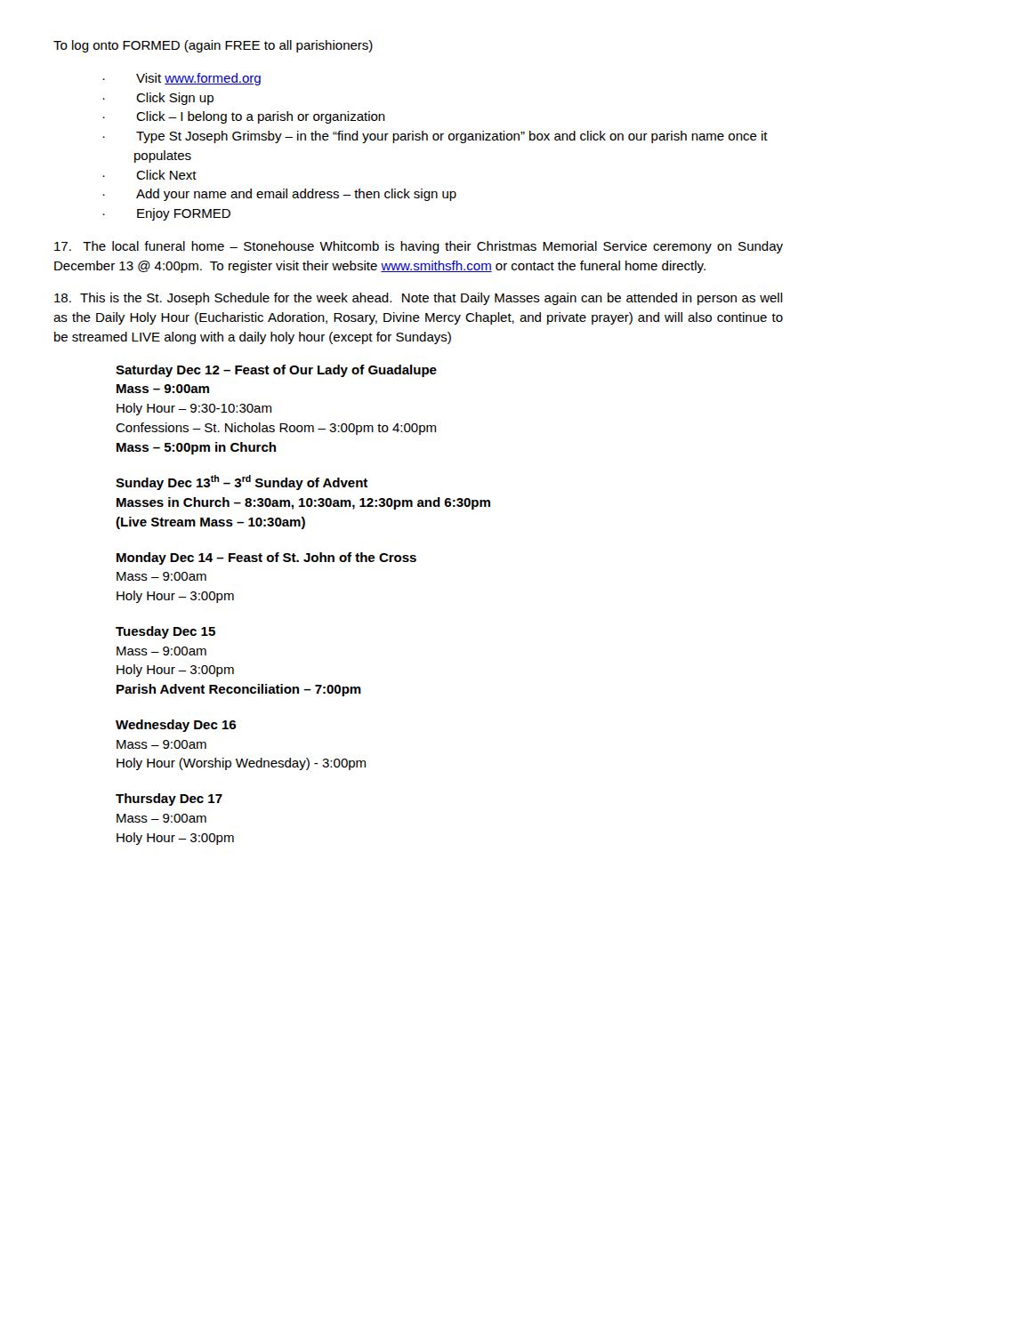To log onto FORMED (again FREE to all parishioners)
Visit www.formed.org
Click Sign up
Click – I belong to a parish or organization
Type St Joseph Grimsby – in the “find your parish or organization” box and click on our parish name once it populates
Click Next
Add your name and email address – then click sign up
Enjoy FORMED
17. The local funeral home – Stonehouse Whitcomb is having their Christmas Memorial Service ceremony on Sunday December 13 @ 4:00pm. To register visit their website www.smithsfh.com or contact the funeral home directly.
18. This is the St. Joseph Schedule for the week ahead. Note that Daily Masses again can be attended in person as well as the Daily Holy Hour (Eucharistic Adoration, Rosary, Divine Mercy Chaplet, and private prayer) and will also continue to be streamed LIVE along with a daily holy hour (except for Sundays)
Saturday Dec 12 – Feast of Our Lady of Guadalupe
Mass – 9:00am
Holy Hour – 9:30-10:30am
Confessions – St. Nicholas Room – 3:00pm to 4:00pm
Mass – 5:00pm in Church
Sunday Dec 13th – 3rd Sunday of Advent
Masses in Church – 8:30am, 10:30am, 12:30pm and 6:30pm
(Live Stream Mass – 10:30am)
Monday Dec 14 – Feast of St. John of the Cross
Mass – 9:00am
Holy Hour – 3:00pm
Tuesday Dec 15
Mass – 9:00am
Holy Hour – 3:00pm
Parish Advent Reconciliation – 7:00pm
Wednesday Dec 16
Mass – 9:00am
Holy Hour (Worship Wednesday) - 3:00pm
Thursday Dec 17
Mass – 9:00am
Holy Hour – 3:00pm